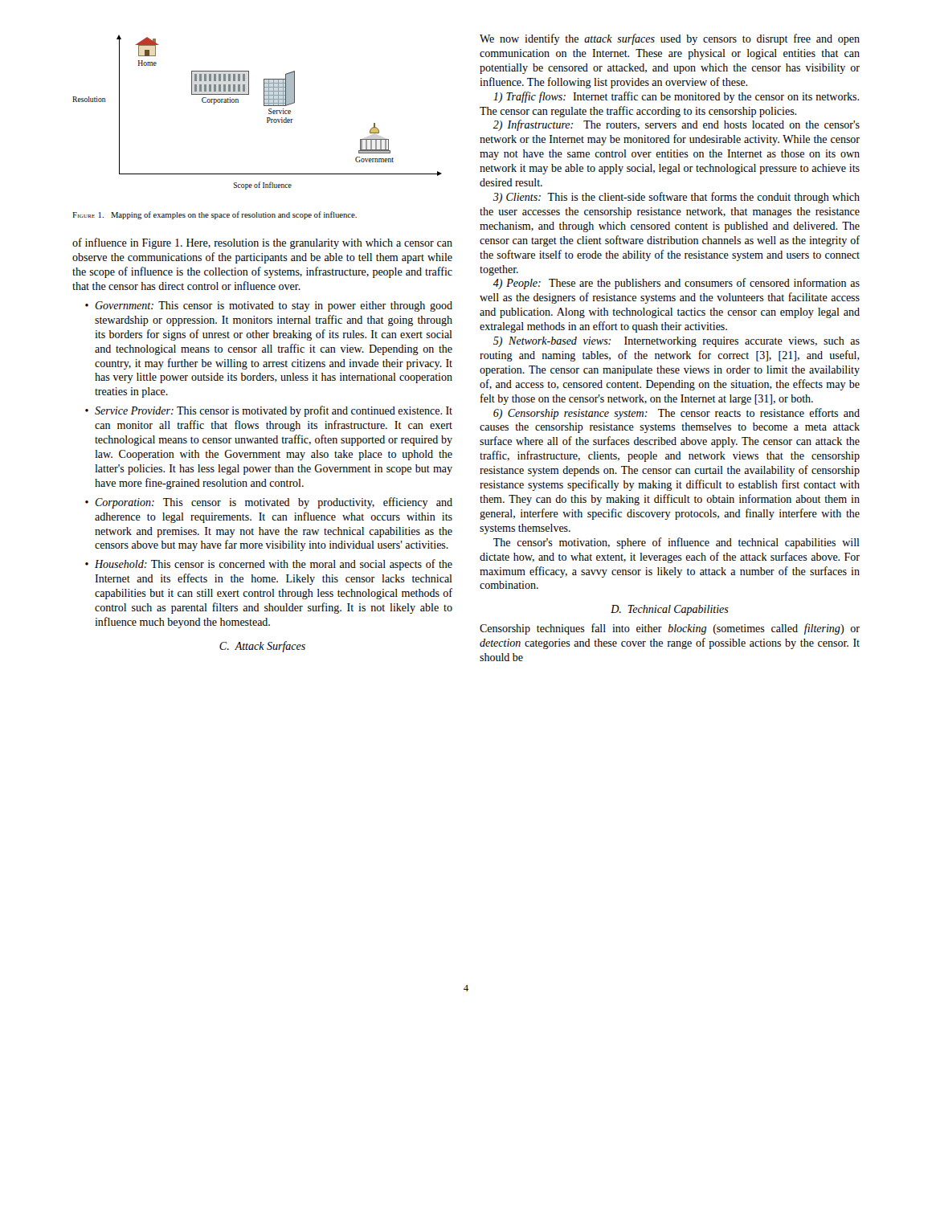Resolution
Scope of Influence
Home
Corporation
Service
Provider
Government
Figure 1. Mapping of examples on the space of resolution and scope of influence.
of influence in Figure 1. Here, resolution is the granularity with which a censor can observe the communications of the participants and be able to tell them apart while the scope of influence is the collection of systems, infrastructure, people and traffic that the censor has direct control or influence over.
Government: This censor is motivated to stay in power either through good stewardship or oppression. It monitors internal traffic and that going through its borders for signs of unrest or other breaking of its rules. It can exert social and technological means to censor all traffic it can view. Depending on the country, it may further be willing to arrest citizens and invade their privacy. It has very little power outside its borders, unless it has international cooperation treaties in place.
Service Provider: This censor is motivated by profit and continued existence. It can monitor all traffic that flows through its infrastructure. It can exert technological means to censor unwanted traffic, often supported or required by law. Cooperation with the Government may also take place to uphold the latter's policies. It has less legal power than the Government in scope but may have more fine-grained resolution and control.
Corporation: This censor is motivated by productivity, efficiency and adherence to legal requirements. It can influence what occurs within its network and premises. It may not have the raw technical capabilities as the censors above but may have far more visibility into individual users' activities.
Household: This censor is concerned with the moral and social aspects of the Internet and its effects in the home. Likely this censor lacks technical capabilities but it can still exert control through less technological methods of control such as parental filters and shoulder surfing. It is not likely able to influence much beyond the homestead.
C. Attack Surfaces
We now identify the attack surfaces used by censors to disrupt free and open communication on the Internet. These are physical or logical entities that can potentially be censored or attacked, and upon which the censor has visibility or influence. The following list provides an overview of these.
1) Traffic flows: Internet traffic can be monitored by the censor on its networks. The censor can regulate the traffic according to its censorship policies.
2) Infrastructure: The routers, servers and end hosts located on the censor's network or the Internet may be monitored for undesirable activity. While the censor may not have the same control over entities on the Internet as those on its own network it may be able to apply social, legal or technological pressure to achieve its desired result.
3) Clients: This is the client-side software that forms the conduit through which the user accesses the censorship resistance network, that manages the resistance mechanism, and through which censored content is published and delivered. The censor can target the client software distribution channels as well as the integrity of the software itself to erode the ability of the resistance system and users to connect together.
4) People: These are the publishers and consumers of censored information as well as the designers of resistance systems and the volunteers that facilitate access and publication. Along with technological tactics the censor can employ legal and extralegal methods in an effort to quash their activities.
5) Network-based views: Internetworking requires accurate views, such as routing and naming tables, of the network for correct [3], [21], and useful, operation. The censor can manipulate these views in order to limit the availability of, and access to, censored content. Depending on the situation, the effects may be felt by those on the censor's network, on the Internet at large [31], or both.
6) Censorship resistance system: The censor reacts to resistance efforts and causes the censorship resistance systems themselves to become a meta attack surface where all of the surfaces described above apply. The censor can attack the traffic, infrastructure, clients, people and network views that the censorship resistance system depends on. The censor can curtail the availability of censorship resistance systems specifically by making it difficult to establish first contact with them. They can do this by making it difficult to obtain information about them in general, interfere with specific discovery protocols, and finally interfere with the systems themselves.
The censor's motivation, sphere of influence and technical capabilities will dictate how, and to what extent, it leverages each of the attack surfaces above. For maximum efficacy, a savvy censor is likely to attack a number of the surfaces in combination.
D. Technical Capabilities
Censorship techniques fall into either blocking (sometimes called filtering) or detection categories and these cover the range of possible actions by the censor. It should be
4